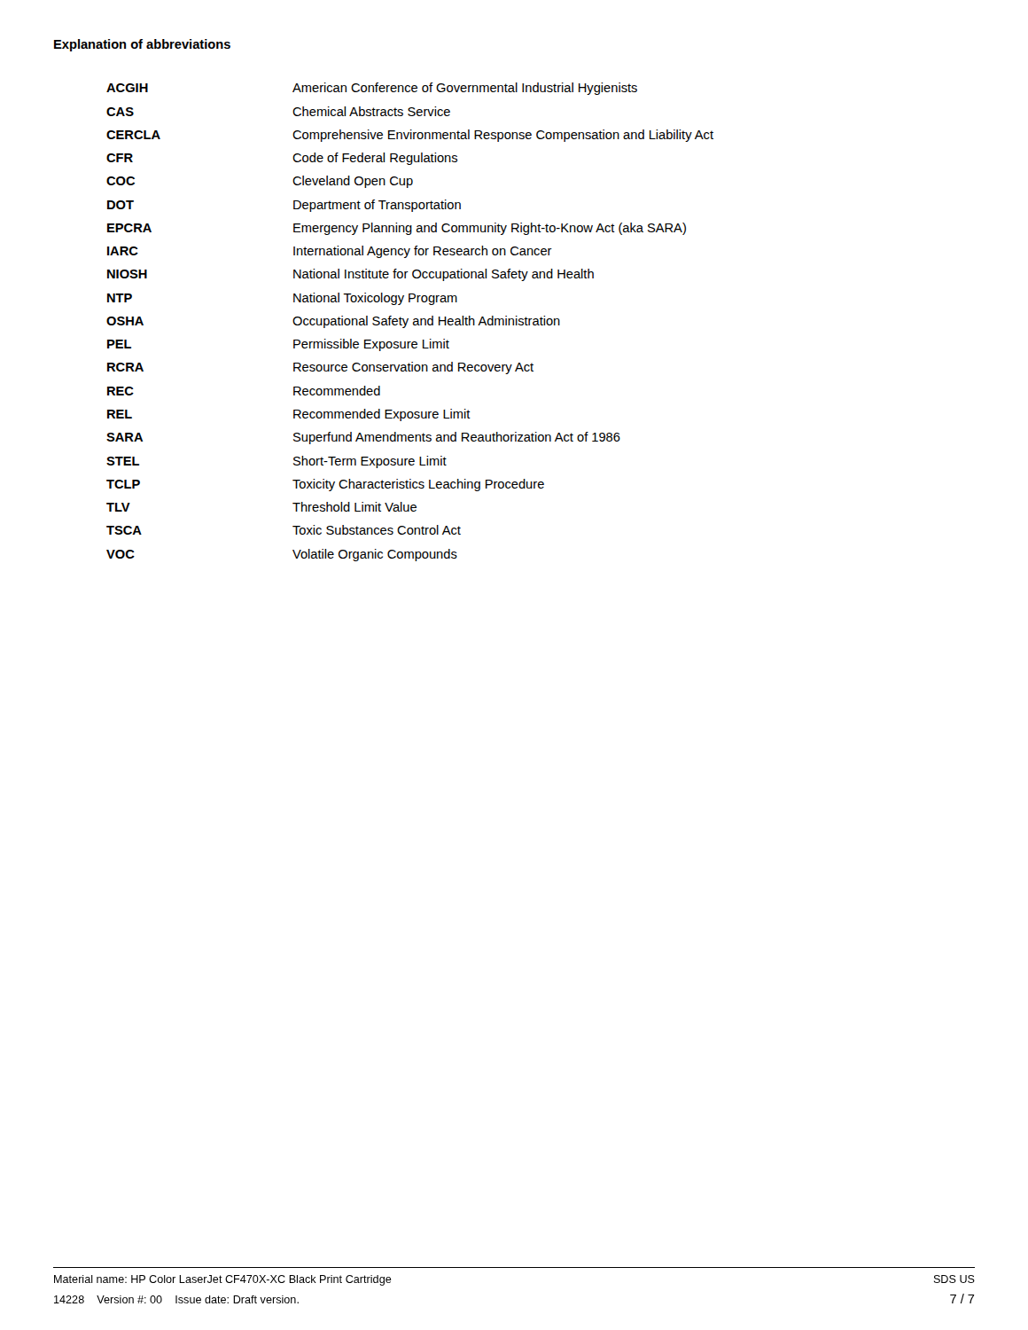Explanation of abbreviations
| ACGIH | American Conference of Governmental Industrial Hygienists |
| CAS | Chemical Abstracts Service |
| CERCLA | Comprehensive Environmental Response Compensation and Liability Act |
| CFR | Code of Federal Regulations |
| COC | Cleveland Open Cup |
| DOT | Department of Transportation |
| EPCRA | Emergency Planning and Community Right-to-Know Act (aka SARA) |
| IARC | International Agency for Research on Cancer |
| NIOSH | National Institute for Occupational Safety and Health |
| NTP | National Toxicology Program |
| OSHA | Occupational Safety and Health Administration |
| PEL | Permissible Exposure Limit |
| RCRA | Resource Conservation and Recovery Act |
| REC | Recommended |
| REL | Recommended Exposure Limit |
| SARA | Superfund Amendments and Reauthorization Act of 1986 |
| STEL | Short-Term Exposure Limit |
| TCLP | Toxicity Characteristics Leaching Procedure |
| TLV | Threshold Limit Value |
| TSCA | Toxic Substances Control Act |
| VOC | Volatile Organic Compounds |
Material name: HP Color LaserJet CF470X-XC Black Print Cartridge
SDS US
14228 Version #: 00 Issue date: Draft version.
7 / 7